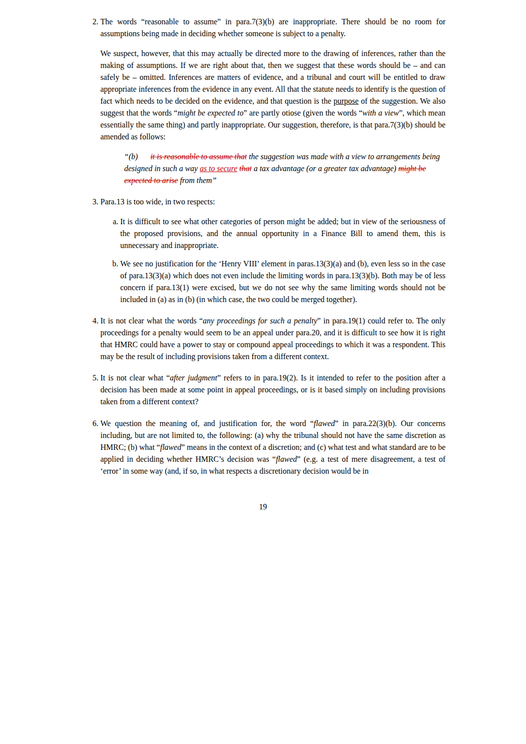The words “reasonable to assume” in para.7(3)(b) are inappropriate. There should be no room for assumptions being made in deciding whether someone is subject to a penalty.
We suspect, however, that this may actually be directed more to the drawing of inferences, rather than the making of assumptions. If we are right about that, then we suggest that these words should be – and can safely be – omitted. Inferences are matters of evidence, and a tribunal and court will be entitled to draw appropriate inferences from the evidence in any event. All that the statute needs to identify is the question of fact which needs to be decided on the evidence, and that question is the purpose of the suggestion. We also suggest that the words “might be expected to” are partly otiose (given the words “with a view”, which mean essentially the same thing) and partly inappropriate. Our suggestion, therefore, is that para.7(3)(b) should be amended as follows:
“(b) it is reasonable to assume that the suggestion was made with a view to arrangements being designed in such a way as to secure that a tax advantage (or a greater tax advantage) might be expected to arise from them”
Para.13 is too wide, in two respects:
It is difficult to see what other categories of person might be added; but in view of the seriousness of the proposed provisions, and the annual opportunity in a Finance Bill to amend them, this is unnecessary and inappropriate.
We see no justification for the ‘Henry VIII’ element in paras.13(3)(a) and (b), even less so in the case of para.13(3)(a) which does not even include the limiting words in para.13(3)(b). Both may be of less concern if para.13(1) were excised, but we do not see why the same limiting words should not be included in (a) as in (b) (in which case, the two could be merged together).
It is not clear what the words “any proceedings for such a penalty” in para.19(1) could refer to. The only proceedings for a penalty would seem to be an appeal under para.20, and it is difficult to see how it is right that HMRC could have a power to stay or compound appeal proceedings to which it was a respondent. This may be the result of including provisions taken from a different context.
It is not clear what “after judgment” refers to in para.19(2). Is it intended to refer to the position after a decision has been made at some point in appeal proceedings, or is it based simply on including provisions taken from a different context?
We question the meaning of, and justification for, the word “flawed” in para.22(3)(b). Our concerns including, but are not limited to, the following: (a) why the tribunal should not have the same discretion as HMRC; (b) what “flawed” means in the context of a discretion; and (c) what test and what standard are to be applied in deciding whether HMRC’s decision was “flawed” (e.g. a test of mere disagreement, a test of ‘error’ in some way (and, if so, in what respects a discretionary decision would be in
19